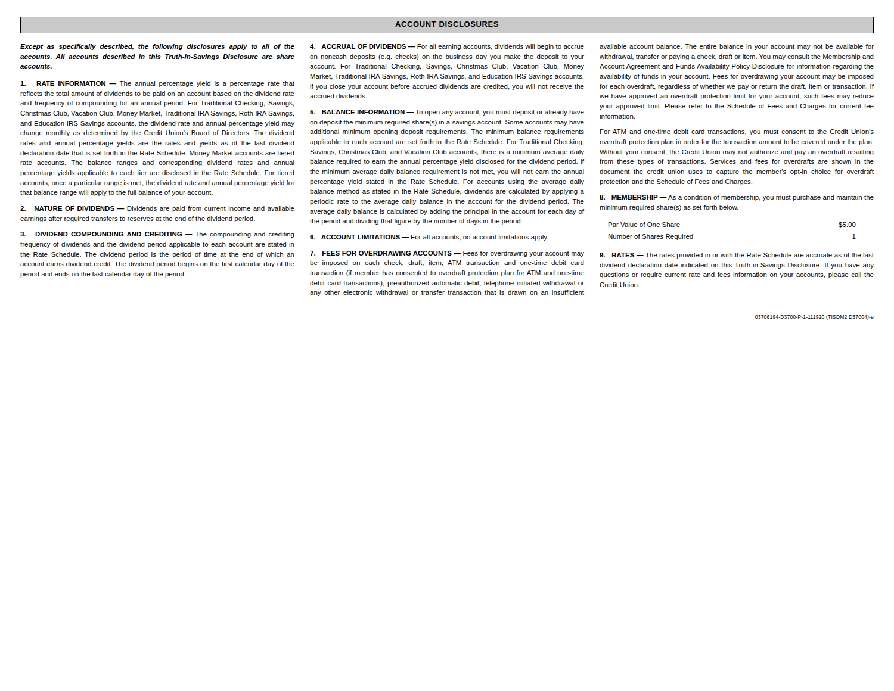ACCOUNT DISCLOSURES
Except as specifically described, the following disclosures apply to all of the accounts. All accounts described in this Truth-in-Savings Disclosure are share accounts.
1. RATE INFORMATION — The annual percentage yield is a percentage rate that reflects the total amount of dividends to be paid on an account based on the dividend rate and frequency of compounding for an annual period. For Traditional Checking, Savings, Christmas Club, Vacation Club, Money Market, Traditional IRA Savings, Roth IRA Savings, and Education IRS Savings accounts, the dividend rate and annual percentage yield may change monthly as determined by the Credit Union's Board of Directors. The dividend rates and annual percentage yields are the rates and yields as of the last dividend declaration date that is set forth in the Rate Schedule. Money Market accounts are tiered rate accounts. The balance ranges and corresponding dividend rates and annual percentage yields applicable to each tier are disclosed in the Rate Schedule. For tiered accounts, once a particular range is met, the dividend rate and annual percentage yield for that balance range will apply to the full balance of your account.
2. NATURE OF DIVIDENDS — Dividends are paid from current income and available earnings after required transfers to reserves at the end of the dividend period.
3. DIVIDEND COMPOUNDING AND CREDITING — The compounding and crediting frequency of dividends and the dividend period applicable to each account are stated in the Rate Schedule. The dividend period is the period of time at the end of which an account earns dividend credit. The dividend period begins on the first calendar day of the period and ends on the last calendar day of the period.
4. ACCRUAL OF DIVIDENDS — For all earning accounts, dividends will begin to accrue on noncash deposits (e.g. checks) on the business day you make the deposit to your account. For Traditional Checking, Savings, Christmas Club, Vacation Club, Money Market, Traditional IRA Savings, Roth IRA Savings, and Education IRS Savings accounts, if you close your account before accrued dividends are credited, you will not receive the accrued dividends.
5. BALANCE INFORMATION — To open any account, you must deposit or already have on deposit the minimum required share(s) in a savings account. Some accounts may have additional minimum opening deposit requirements. The minimum balance requirements applicable to each account are set forth in the Rate Schedule. For Traditional Checking, Savings, Christmas Club, and Vacation Club accounts, there is a minimum average daily balance required to earn the annual percentage yield disclosed for the dividend period. If the minimum average daily balance requirement is not met, you will not earn the annual percentage yield stated in the Rate Schedule. For accounts using the average daily balance method as stated in the Rate Schedule, dividends are calculated by applying a periodic rate to the average daily balance in the account for the dividend period. The average daily balance is calculated by adding the principal in the account for each day of the period and dividing that figure by the number of days in the period.
6. ACCOUNT LIMITATIONS — For all accounts, no account limitations apply.
7. FEES FOR OVERDRAWING ACCOUNTS — Fees for overdrawing your account may be imposed on each check, draft, item, ATM transaction and one-time debit card transaction (if member has consented to overdraft protection plan for ATM and one-time debit card transactions), preauthorized automatic debit, telephone initiated withdrawal or any other electronic withdrawal or transfer transaction that is drawn on an insufficient available account balance. The entire balance in your account may not be available for withdrawal, transfer or paying a check, draft or item. You may consult the Membership and Account Agreement and Funds Availability Policy Disclosure for information regarding the availability of funds in your account. Fees for overdrawing your account may be imposed for each overdraft, regardless of whether we pay or return the draft, item or transaction. If we have approved an overdraft protection limit for your account, such fees may reduce your approved limit. Please refer to the Schedule of Fees and Charges for current fee information.
For ATM and one-time debit card transactions, you must consent to the Credit Union's overdraft protection plan in order for the transaction amount to be covered under the plan. Without your consent, the Credit Union may not authorize and pay an overdraft resulting from these types of transactions. Services and fees for overdrafts are shown in the document the credit union uses to capture the member's opt-in choice for overdraft protection and the Schedule of Fees and Charges.
8. MEMBERSHIP — As a condition of membership, you must purchase and maintain the minimum required share(s) as set forth below.
| Par Value of One Share | $5.00 |
| Number of Shares Required | 1 |
9. RATES — The rates provided in or with the Rate Schedule are accurate as of the last dividend declaration date indicated on this Truth-in-Savings Disclosure. If you have any questions or require current rate and fees information on your accounts, please call the Credit Union.
03706194-D3700-P-1-111920 (TISDM2 D37004)-e